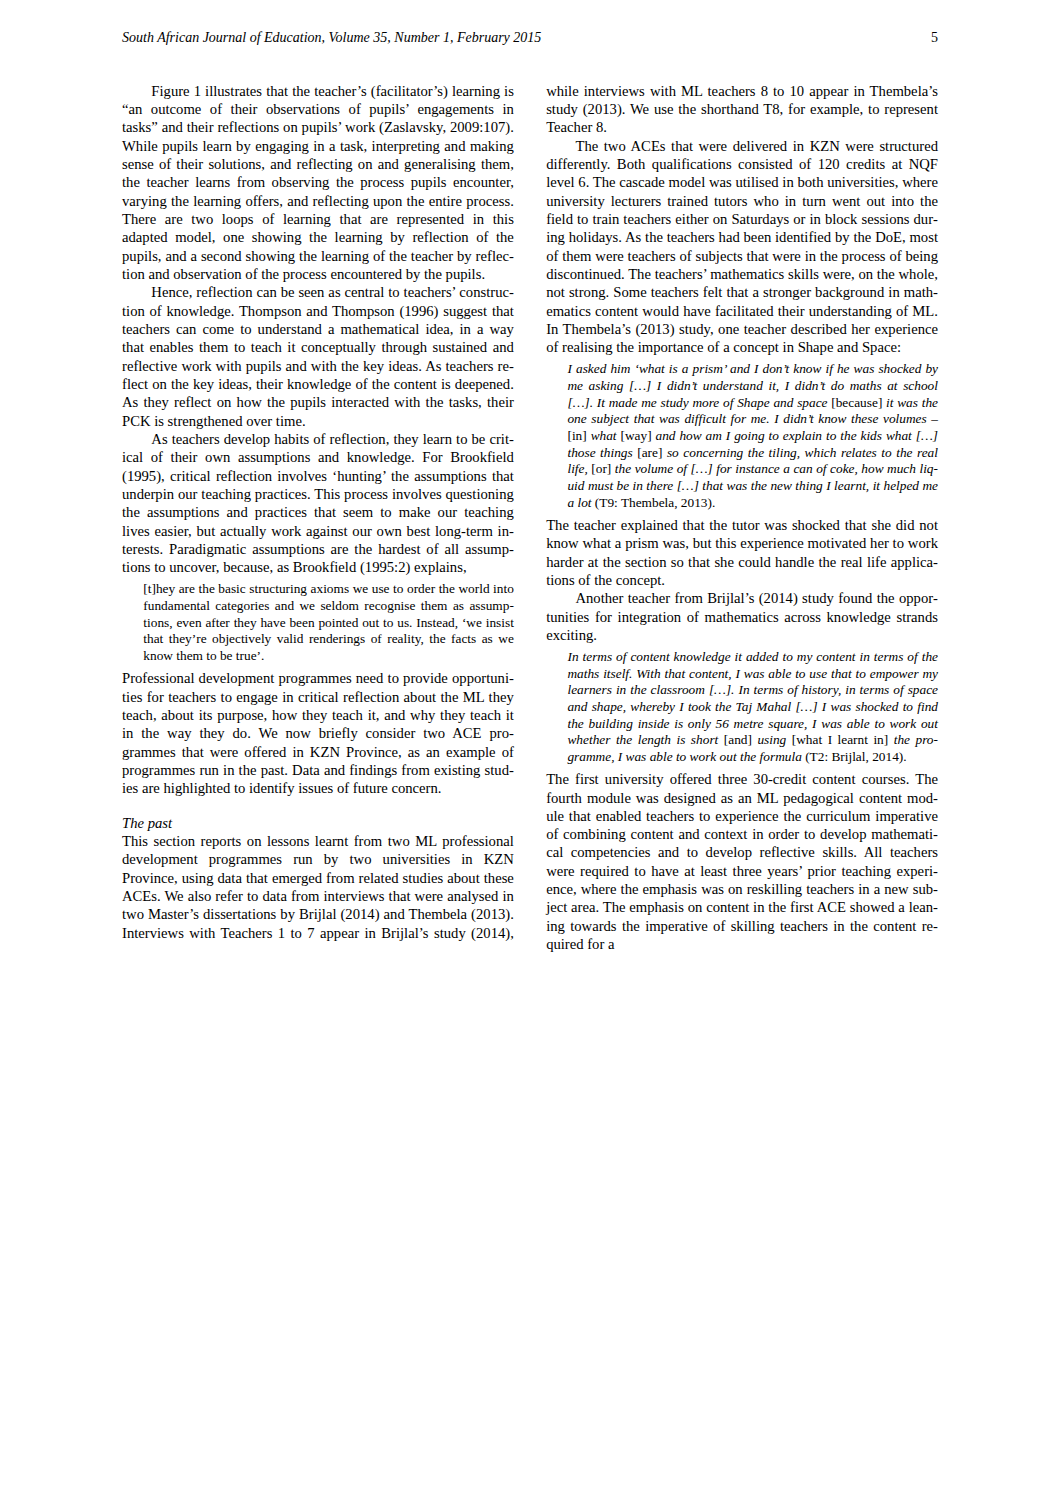South African Journal of Education, Volume 35, Number 1, February 2015 5
Figure 1 illustrates that the teacher’s (facilitator’s) learning is “an outcome of their observations of pupils’ engagements in tasks” and their reflections on pupils’ work (Zaslavsky, 2009:107). While pupils learn by engaging in a task, interpreting and making sense of their solutions, and reflecting on and generalising them, the teacher learns from observing the process pupils encounter, varying the learning offers, and reflecting upon the entire process. There are two loops of learning that are represented in this adapted model, one showing the learning by reflection of the pupils, and a second showing the learning of the teacher by reflection and observation of the process encountered by the pupils.
Hence, reflection can be seen as central to teachers’ construction of knowledge. Thompson and Thompson (1996) suggest that teachers can come to understand a mathematical idea, in a way that enables them to teach it conceptually through sustained and reflective work with pupils and with the key ideas. As teachers reflect on the key ideas, their knowledge of the content is deepened. As they reflect on how the pupils interacted with the tasks, their PCK is strengthened over time.
As teachers develop habits of reflection, they learn to be critical of their own assumptions and knowledge. For Brookfield (1995), critical reflection involves ‘hunting’ the assumptions that underpin our teaching practices. This process involves questioning the assumptions and practices that seem to make our teaching lives easier, but actually work against our own best long-term interests. Paradigmatic assumptions are the hardest of all assumptions to uncover, because, as Brookfield (1995:2) explains,
[t]hey are the basic structuring axioms we use to order the world into fundamental categories and we seldom recognise them as assumptions, even after they have been pointed out to us. Instead, ‘we insist that they’re objectively valid renderings of reality, the facts as we know them to be true’.
Professional development programmes need to provide opportunities for teachers to engage in critical reflection about the ML they teach, about its purpose, how they teach it, and why they teach it in the way they do. We now briefly consider two ACE programmes that were offered in KZN Province, as an example of programmes run in the past. Data and findings from existing studies are highlighted to identify issues of future concern.
The past
This section reports on lessons learnt from two ML professional development programmes run by two universities in KZN Province, using data that emerged from related studies about these ACEs. We also refer to data from interviews that were analysed in two Master’s dissertations by Brijlal (2014) and Thembela (2013). Interviews with Teachers 1 to 7 appear in Brijlal’s study (2014), while interviews with ML teachers 8 to 10 appear in Thembela’s study (2013). We use the shorthand T8, for example, to represent Teacher 8.
The two ACEs that were delivered in KZN were structured differently. Both qualifications consisted of 120 credits at NQF level 6. The cascade model was utilised in both universities, where university lecturers trained tutors who in turn went out into the field to train teachers either on Saturdays or in block sessions during holidays. As the teachers had been identified by the DoE, most of them were teachers of subjects that were in the process of being discontinued. The teachers’ mathematics skills were, on the whole, not strong. Some teachers felt that a stronger background in mathematics content would have facilitated their understanding of ML. In Thembela’s (2013) study, one teacher described her experience of realising the importance of a concept in Shape and Space:
I asked him ‘what is a prism’ and I don’t know if he was shocked by me asking […] I didn’t understand it, I didn’t do maths at school […]. It made me study more of Shape and space [because] it was the one subject that was difficult for me. I didn’t know these volumes – [in] what [way] and how am I going to explain to the kids what […] those things [are] so concerning the tiling, which relates to the real life, [or] the volume of […] for instance a can of coke, how much liquid must be in there […] that was the new thing I learnt, it helped me a lot (T9: Thembela, 2013).
The teacher explained that the tutor was shocked that she did not know what a prism was, but this experience motivated her to work harder at the section so that she could handle the real life applications of the concept.
Another teacher from Brijlal’s (2014) study found the opportunities for integration of mathematics across knowledge strands exciting.
In terms of content knowledge it added to my content in terms of the maths itself. With that content, I was able to use that to empower my learners in the classroom […]. In terms of history, in terms of space and shape, whereby I took the Taj Mahal […] I was shocked to find the building inside is only 56 metre square, I was able to work out whether the length is short [and] using [what I learnt in] the programme, I was able to work out the formula (T2: Brijlal, 2014).
The first university offered three 30-credit content courses. The fourth module was designed as an ML pedagogical content module that enabled teachers to experience the curriculum imperative of combining content and context in order to develop mathematical competencies and to develop reflective skills. All teachers were required to have at least three years’ prior teaching experience, where the emphasis was on reskilling teachers in a new subject area. The emphasis on content in the first ACE showed a leaning towards the imperative of skilling teachers in the content required for a